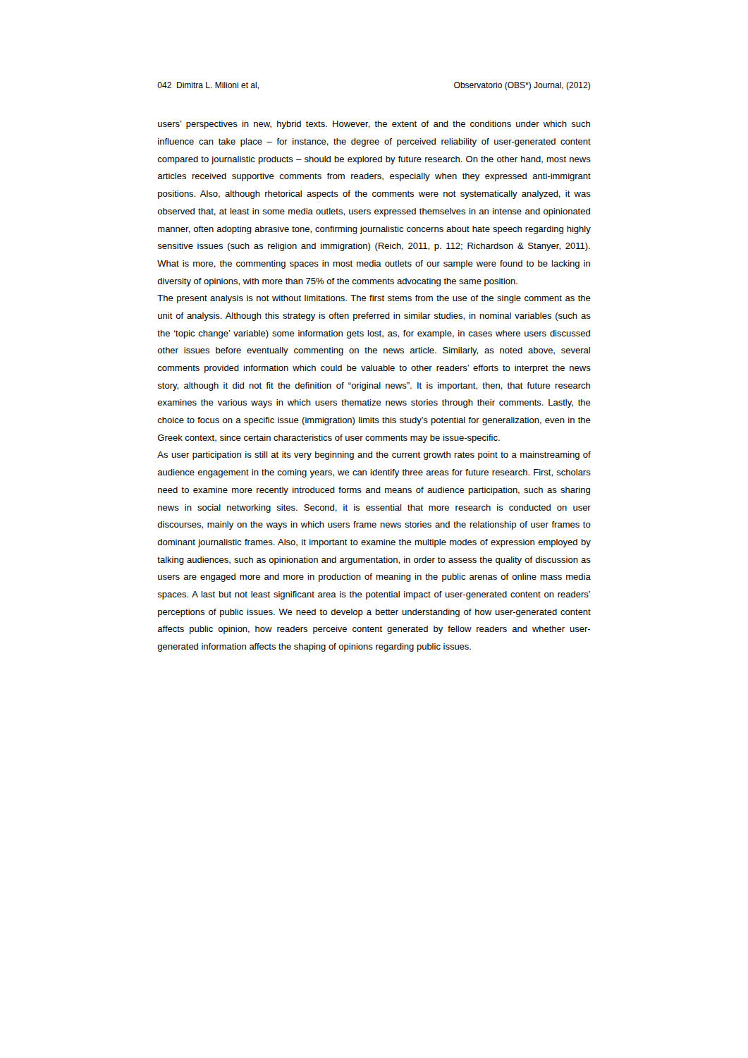042 Dimitra L. Milioni et al, Observatorio (OBS*) Journal, (2012)
users’ perspectives in new, hybrid texts. However, the extent of and the conditions under which such influence can take place – for instance, the degree of perceived reliability of user-generated content compared to journalistic products – should be explored by future research. On the other hand, most news articles received supportive comments from readers, especially when they expressed anti-immigrant positions. Also, although rhetorical aspects of the comments were not systematically analyzed, it was observed that, at least in some media outlets, users expressed themselves in an intense and opinionated manner, often adopting abrasive tone, confirming journalistic concerns about hate speech regarding highly sensitive issues (such as religion and immigration) (Reich, 2011, p. 112; Richardson & Stanyer, 2011). What is more, the commenting spaces in most media outlets of our sample were found to be lacking in diversity of opinions, with more than 75% of the comments advocating the same position.
The present analysis is not without limitations. The first stems from the use of the single comment as the unit of analysis. Although this strategy is often preferred in similar studies, in nominal variables (such as the ‘topic change’ variable) some information gets lost, as, for example, in cases where users discussed other issues before eventually commenting on the news article. Similarly, as noted above, several comments provided information which could be valuable to other readers’ efforts to interpret the news story, although it did not fit the definition of “original news”. It is important, then, that future research examines the various ways in which users thematize news stories through their comments. Lastly, the choice to focus on a specific issue (immigration) limits this study’s potential for generalization, even in the Greek context, since certain characteristics of user comments may be issue-specific.
As user participation is still at its very beginning and the current growth rates point to a mainstreaming of audience engagement in the coming years, we can identify three areas for future research. First, scholars need to examine more recently introduced forms and means of audience participation, such as sharing news in social networking sites. Second, it is essential that more research is conducted on user discourses, mainly on the ways in which users frame news stories and the relationship of user frames to dominant journalistic frames. Also, it important to examine the multiple modes of expression employed by talking audiences, such as opinionation and argumentation, in order to assess the quality of discussion as users are engaged more and more in production of meaning in the public arenas of online mass media spaces. A last but not least significant area is the potential impact of user-generated content on readers’ perceptions of public issues. We need to develop a better understanding of how user-generated content affects public opinion, how readers perceive content generated by fellow readers and whether user-generated information affects the shaping of opinions regarding public issues.